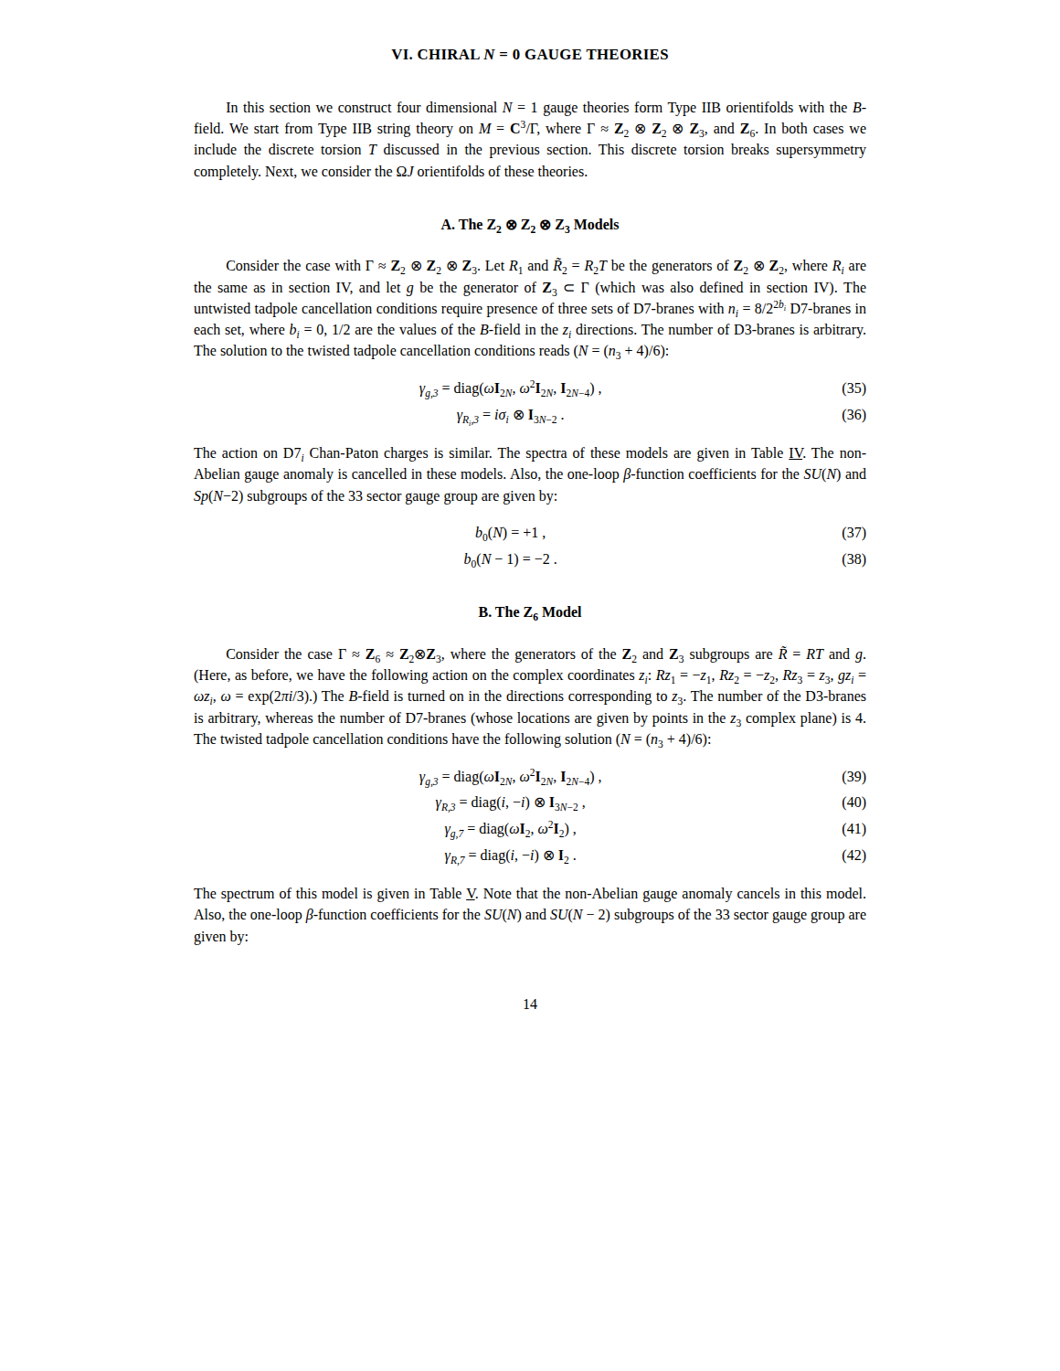VI. CHIRAL N = 0 GAUGE THEORIES
In this section we construct four dimensional N = 1 gauge theories form Type IIB orientifolds with the B-field. We start from Type IIB string theory on M = C3/Γ, where Γ ≈ Z2 ⊗ Z2 ⊗ Z3, and Z6. In both cases we include the discrete torsion T discussed in the previous section. This discrete torsion breaks supersymmetry completely. Next, we consider the ΩJ orientifolds of these theories.
A. The Z2 ⊗ Z2 ⊗ Z3 Models
Consider the case with Γ ≈ Z2 ⊗ Z2 ⊗ Z3. Let R1 and R̃2 = R2T be the generators of Z2 ⊗ Z2, where Ri are the same as in section IV, and let g be the generator of Z3 ⊂ Γ (which was also defined in section IV). The untwisted tadpole cancellation conditions require presence of three sets of D7-branes with ni = 8/22bi D7-branes in each set, where bi = 0, 1/2 are the values of the B-field in the zi directions. The number of D3-branes is arbitrary. The solution to the twisted tadpole cancellation conditions reads (N = (n3 + 4)/6):
γg,3 = diag(ωI2N, ω2I2N, I2N−4) ,
(35)
γRi,3 = iσi ⊗ I3N−2 .
(36)
The action on D7i Chan-Paton charges is similar. The spectra of these models are given in Table IV. The non-Abelian gauge anomaly is cancelled in these models. Also, the one-loop β-function coefficients for the SU(N) and Sp(N−2) subgroups of the 33 sector gauge group are given by:
b0(N) = +1 ,
(37)
b0(N − 1) = −2 .
(38)
B. The Z6 Model
Consider the case Γ ≈ Z6 ≈ Z2⊗Z3, where the generators of the Z2 and Z3 subgroups are R̃ = RT and g. (Here, as before, we have the following action on the complex coordinates zi: Rz1 = −z1, Rz2 = −z2, Rz3 = z3, gzi = ωzi, ω = exp(2πi/3).) The B-field is turned on in the directions corresponding to z3. The number of the D3-branes is arbitrary, whereas the number of D7-branes (whose locations are given by points in the z3 complex plane) is 4. The twisted tadpole cancellation conditions have the following solution (N = (n3 + 4)/6):
γg,3 = diag(ωI2N, ω2I2N, I2N−4) ,
(39)
γR,3 = diag(i, −i) ⊗ I3N−2 ,
(40)
γg,7 = diag(ωI2, ω2I2) ,
(41)
γR,7 = diag(i, −i) ⊗ I2 .
(42)
The spectrum of this model is given in Table V. Note that the non-Abelian gauge anomaly cancels in this model. Also, the one-loop β-function coefficients for the SU(N) and SU(N − 2) subgroups of the 33 sector gauge group are given by:
14